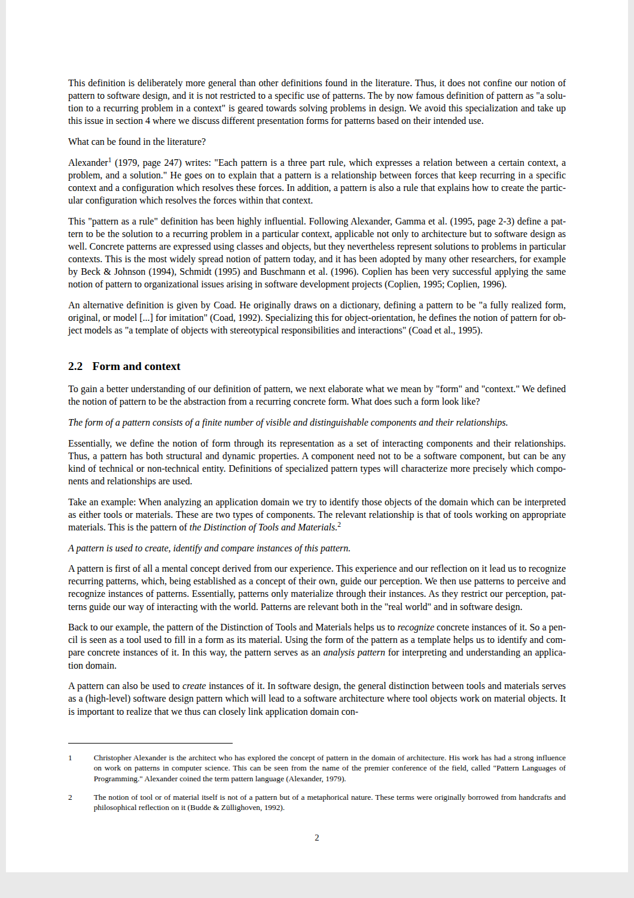This definition is deliberately more general than other definitions found in the literature. Thus, it does not confine our notion of pattern to software design, and it is not restricted to a specific use of patterns. The by now famous definition of pattern as "a solution to a recurring problem in a context" is geared towards solving problems in design. We avoid this specialization and take up this issue in section 4 where we discuss different presentation forms for patterns based on their intended use.
What can be found in the literature?
Alexander1 (1979, page 247) writes: "Each pattern is a three part rule, which expresses a relation between a certain context, a problem, and a solution." He goes on to explain that a pattern is a relationship between forces that keep recurring in a specific context and a configuration which resolves these forces. In addition, a pattern is also a rule that explains how to create the particular configuration which resolves the forces within that context.
This "pattern as a rule" definition has been highly influential. Following Alexander, Gamma et al. (1995, page 2-3) define a pattern to be the solution to a recurring problem in a particular context, applicable not only to architecture but to software design as well. Concrete patterns are expressed using classes and objects, but they nevertheless represent solutions to problems in particular contexts. This is the most widely spread notion of pattern today, and it has been adopted by many other researchers, for example by Beck & Johnson (1994), Schmidt (1995) and Buschmann et al. (1996). Coplien has been very successful applying the same notion of pattern to organizational issues arising in software development projects (Coplien, 1995; Coplien, 1996).
An alternative definition is given by Coad. He originally draws on a dictionary, defining a pattern to be "a fully realized form, original, or model [...] for imitation" (Coad, 1992). Specializing this for object-orientation, he defines the notion of pattern for object models as "a template of objects with stereotypical responsibilities and interactions" (Coad et al., 1995).
2.2 Form and context
To gain a better understanding of our definition of pattern, we next elaborate what we mean by "form" and "context." We defined the notion of pattern to be the abstraction from a recurring concrete form. What does such a form look like?
The form of a pattern consists of a finite number of visible and distinguishable components and their relationships.
Essentially, we define the notion of form through its representation as a set of interacting components and their relationships. Thus, a pattern has both structural and dynamic properties. A component need not to be a software component, but can be any kind of technical or non-technical entity. Definitions of specialized pattern types will characterize more precisely which components and relationships are used.
Take an example: When analyzing an application domain we try to identify those objects of the domain which can be interpreted as either tools or materials. These are two types of components. The relevant relationship is that of tools working on appropriate materials. This is the pattern of the Distinction of Tools and Materials.2
A pattern is used to create, identify and compare instances of this pattern.
A pattern is first of all a mental concept derived from our experience. This experience and our reflection on it lead us to recognize recurring patterns, which, being established as a concept of their own, guide our perception. We then use patterns to perceive and recognize instances of patterns. Essentially, patterns only materialize through their instances. As they restrict our perception, patterns guide our way of interacting with the world. Patterns are relevant both in the "real world" and in software design.
Back to our example, the pattern of the Distinction of Tools and Materials helps us to recognize concrete instances of it. So a pencil is seen as a tool used to fill in a form as its material. Using the form of the pattern as a template helps us to identify and compare concrete instances of it. In this way, the pattern serves as an analysis pattern for interpreting and understanding an application domain.
A pattern can also be used to create instances of it. In software design, the general distinction between tools and materials serves as a (high-level) software design pattern which will lead to a software architecture where tool objects work on material objects. It is important to realize that we thus can closely link application domain con-
1
Christopher Alexander is the architect who has explored the concept of pattern in the domain of architecture. His work has had a strong influence on work on patterns in computer science. This can be seen from the name of the premier conference of the field, called "Pattern Languages of Programming." Alexander coined the term pattern language (Alexander, 1979).
2
The notion of tool or of material itself is not of a pattern but of a metaphorical nature. These terms were originally borrowed from handcrafts and philosophical reflection on it (Budde & Züllighoven, 1992).
2